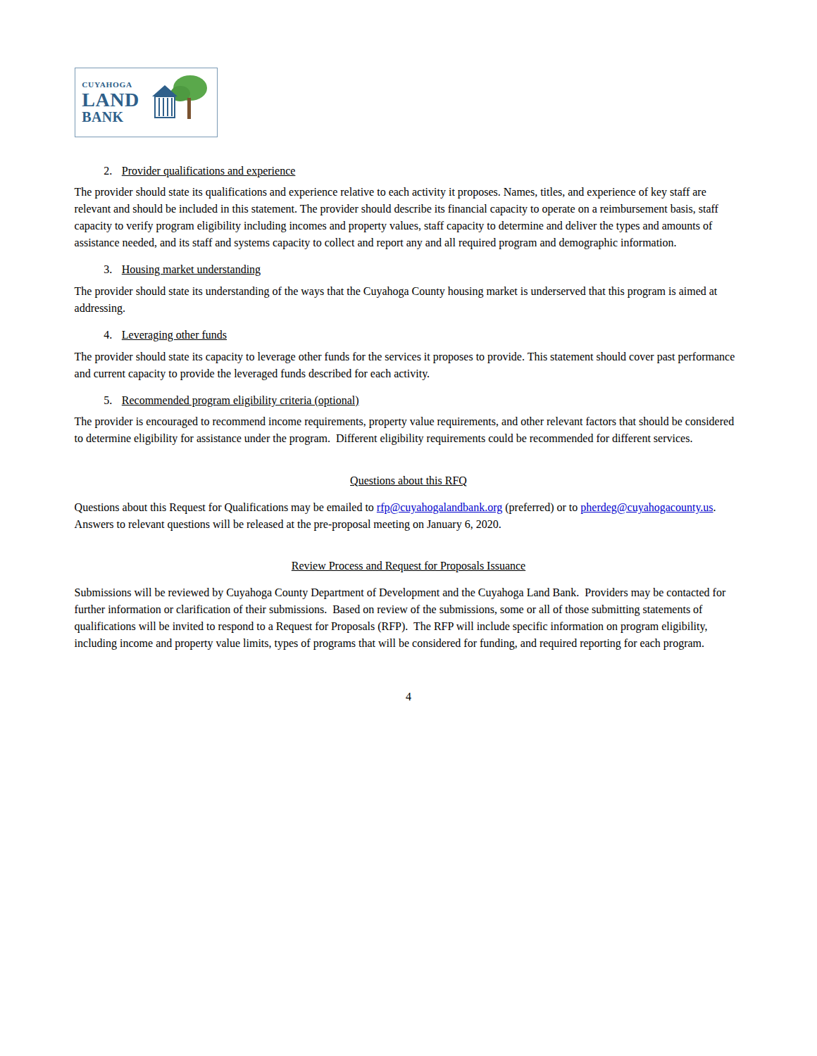CUYAHOGA LAND BANK
2. Provider qualifications and experience
The provider should state its qualifications and experience relative to each activity it proposes. Names, titles, and experience of key staff are relevant and should be included in this statement. The provider should describe its financial capacity to operate on a reimbursement basis, staff capacity to verify program eligibility including incomes and property values, staff capacity to determine and deliver the types and amounts of assistance needed, and its staff and systems capacity to collect and report any and all required program and demographic information.
3. Housing market understanding
The provider should state its understanding of the ways that the Cuyahoga County housing market is underserved that this program is aimed at addressing.
4. Leveraging other funds
The provider should state its capacity to leverage other funds for the services it proposes to provide. This statement should cover past performance and current capacity to provide the leveraged funds described for each activity.
5. Recommended program eligibility criteria (optional)
The provider is encouraged to recommend income requirements, property value requirements, and other relevant factors that should be considered to determine eligibility for assistance under the program. Different eligibility requirements could be recommended for different services.
Questions about this RFQ
Questions about this Request for Qualifications may be emailed to rfp@cuyahogalandbank.org (preferred) or to pherdeg@cuyahogacounty.us. Answers to relevant questions will be released at the pre-proposal meeting on January 6, 2020.
Review Process and Request for Proposals Issuance
Submissions will be reviewed by Cuyahoga County Department of Development and the Cuyahoga Land Bank. Providers may be contacted for further information or clarification of their submissions. Based on review of the submissions, some or all of those submitting statements of qualifications will be invited to respond to a Request for Proposals (RFP). The RFP will include specific information on program eligibility, including income and property value limits, types of programs that will be considered for funding, and required reporting for each program.
4